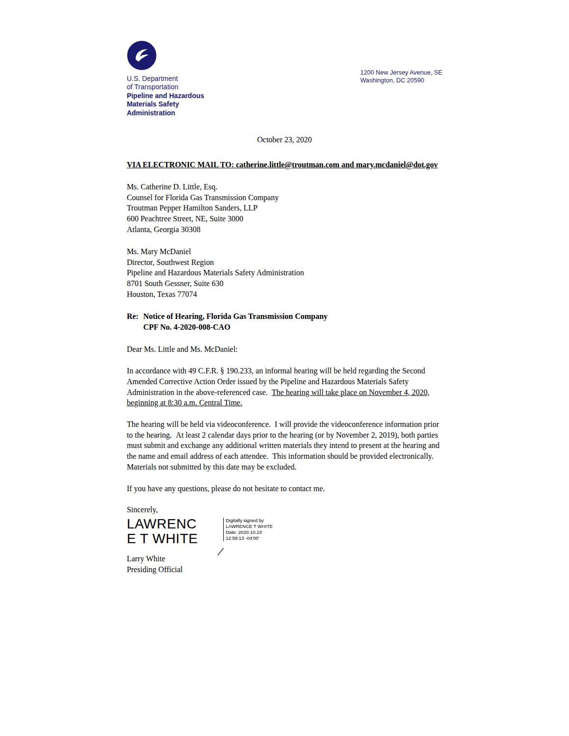U.S. Department
of Transportation
Pipeline and Hazardous
Materials Safety
Administration
1200 New Jersey Avenue, SE
Washington, DC 20590
October 23, 2020
VIA ELECTRONIC MAIL TO: catherine.little@troutman.com and mary.mcdaniel@dot.gov
Ms. Catherine D. Little, Esq.
Counsel for Florida Gas Transmission Company
Troutman Pepper Hamilton Sanders, LLP
600 Peachtree Street, NE, Suite 3000
Atlanta, Georgia 30308
Ms. Mary McDaniel
Director, Southwest Region
Pipeline and Hazardous Materials Safety Administration
8701 South Gessner, Suite 630
Houston, Texas 77074
| Re: | Notice of Hearing, Florida Gas Transmission Company |
| | CPF No. 4-2020-008-CAO |
Dear Ms. Little and Ms. McDaniel:
In accordance with 49 C.F.R. § 190.233, an informal hearing will be held regarding the Second Amended Corrective Action Order issued by the Pipeline and Hazardous Materials Safety Administration in the above-referenced case. The hearing will take place on November 4, 2020, beginning at 8:30 a.m. Central Time.
The hearing will be held via videoconference. I will provide the videoconference information prior to the hearing. At least 2 calendar days prior to the hearing (or by November 2, 2019), both parties must submit and exchange any additional written materials they intend to present at the hearing and the name and email address of each attendee. This information should be provided electronically. Materials not submitted by this date may be excluded.
If you have any questions, please do not hesitate to contact me.
Sincerely,
LAWRENC
E T WHITE
Digitally signed by
LAWRENCE T WHITE
Date: 2020.10.23
12:59:13 -04'00'
/
Larry White
Presiding Official